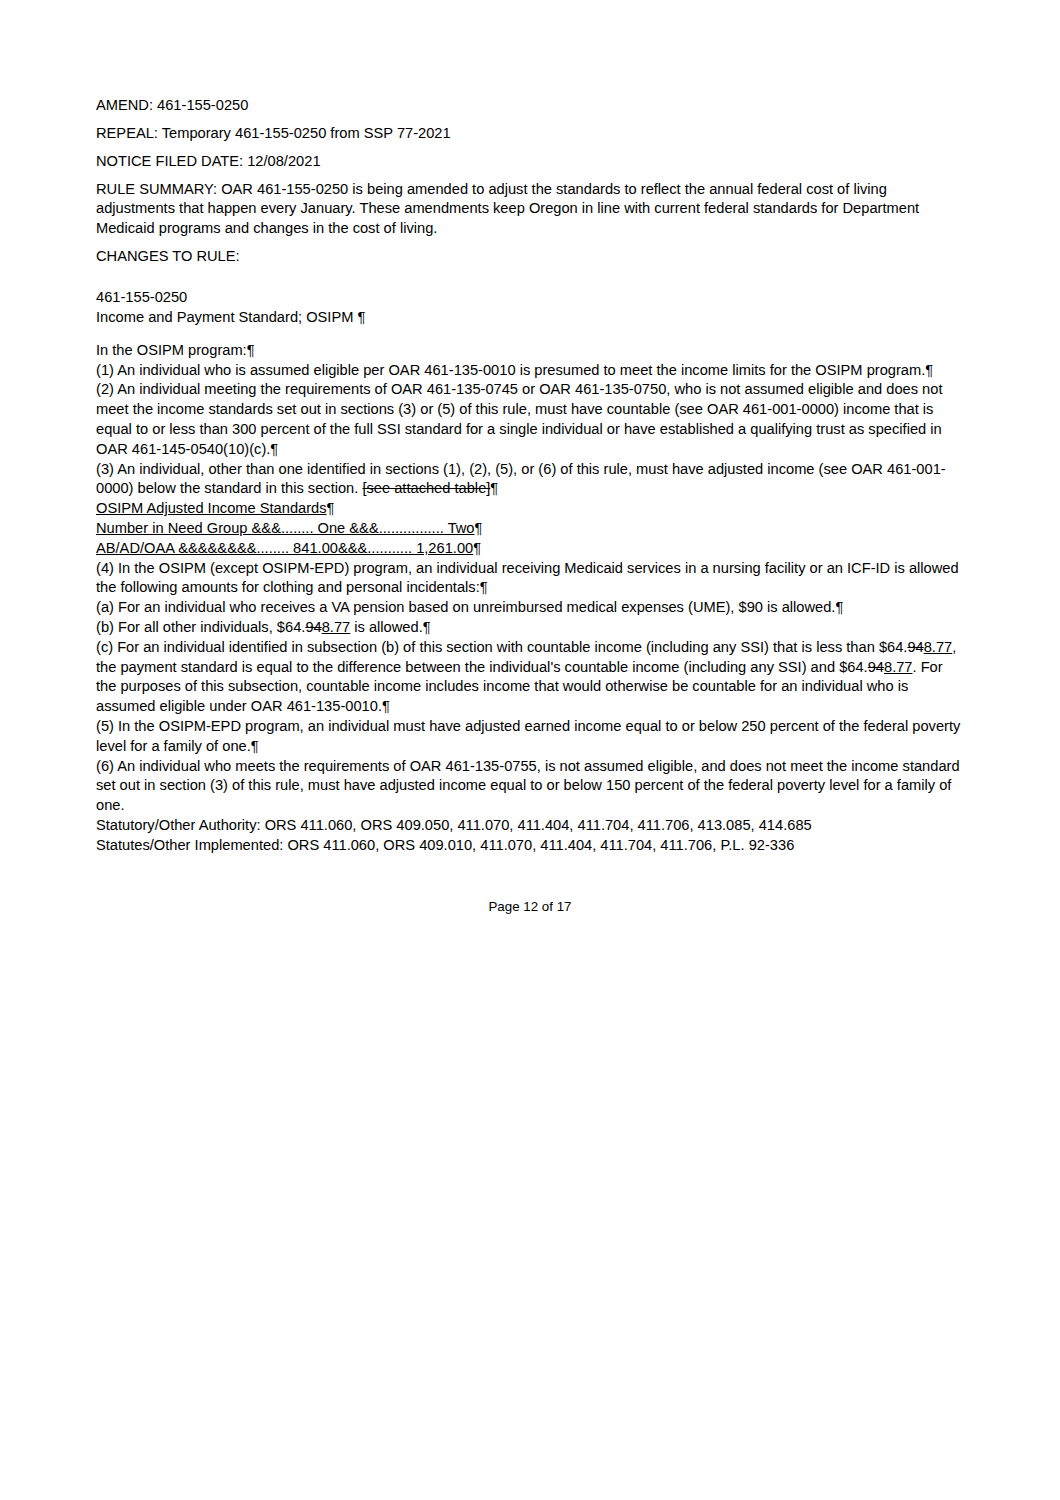AMEND: 461-155-0250
REPEAL: Temporary 461-155-0250 from SSP 77-2021
NOTICE FILED DATE: 12/08/2021
RULE SUMMARY: OAR 461-155-0250 is being amended to adjust the standards to reflect the annual federal cost of living adjustments that happen every January. These amendments keep Oregon in line with current federal standards for Department Medicaid programs and changes in the cost of living.
CHANGES TO RULE:
461-155-0250
Income and Payment Standard; OSIPM ¶
In the OSIPM program:¶
(1) An individual who is assumed eligible per OAR 461-135-0010 is presumed to meet the income limits for the OSIPM program.¶
(2) An individual meeting the requirements of OAR 461-135-0745 or OAR 461-135-0750, who is not assumed eligible and does not meet the income standards set out in sections (3) or (5) of this rule, must have countable (see OAR 461-001-0000) income that is equal to or less than 300 percent of the full SSI standard for a single individual or have established a qualifying trust as specified in OAR 461-145-0540(10)(c).¶
(3) An individual, other than one identified in sections (1), (2), (5), or (6) of this rule, must have adjusted income (see OAR 461-001-0000) below the standard in this section. [see attached table]¶
OSIPM Adjusted Income Standards¶
Number in Need Group &&&........ One &&&................ Two¶
AB/AD/OAA &&&&&&&&........ 841.00&&&........... 1,261.00¶
(4) In the OSIPM (except OSIPM-EPD) program, an individual receiving Medicaid services in a nursing facility or an ICF-ID is allowed the following amounts for clothing and personal incidentals:¶
(a) For an individual who receives a VA pension based on unreimbursed medical expenses (UME), $90 is allowed.¶
(b) For all other individuals, $64.948.77 is allowed.¶
(c) For an individual identified in subsection (b) of this section with countable income (including any SSI) that is less than $64.948.77, the payment standard is equal to the difference between the individual's countable income (including any SSI) and $64.948.77. For the purposes of this subsection, countable income includes income that would otherwise be countable for an individual who is assumed eligible under OAR 461-135-0010.¶
(5) In the OSIPM-EPD program, an individual must have adjusted earned income equal to or below 250 percent of the federal poverty level for a family of one.¶
(6) An individual who meets the requirements of OAR 461-135-0755, is not assumed eligible, and does not meet the income standard set out in section (3) of this rule, must have adjusted income equal to or below 150 percent of the federal poverty level for a family of one.
Statutory/Other Authority: ORS 411.060, ORS 409.050, 411.070, 411.404, 411.704, 411.706, 413.085, 414.685
Statutes/Other Implemented: ORS 411.060, ORS 409.010, 411.070, 411.404, 411.704, 411.706, P.L. 92-336
Page 12 of 17